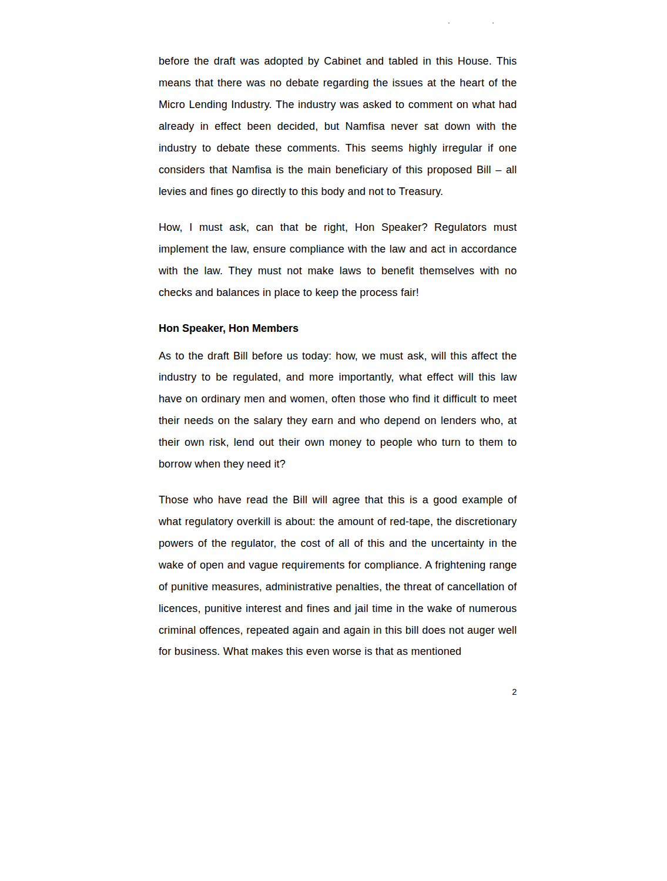. .
before the draft was adopted by Cabinet and tabled in this House. This means that there was no debate regarding the issues at the heart of the Micro Lending Industry. The industry was asked to comment on what had already in effect been decided, but Namfisa never sat down with the industry to debate these comments. This seems highly irregular if one considers that Namfisa is the main beneficiary of this proposed Bill – all levies and fines go directly to this body and not to Treasury.
How, I must ask, can that be right, Hon Speaker? Regulators must implement the law, ensure compliance with the law and act in accordance with the law. They must not make laws to benefit themselves with no checks and balances in place to keep the process fair!
Hon Speaker, Hon Members
As to the draft Bill before us today: how, we must ask, will this affect the industry to be regulated, and more importantly, what effect will this law have on ordinary men and women, often those who find it difficult to meet their needs on the salary they earn and who depend on lenders who, at their own risk, lend out their own money to people who turn to them to borrow when they need it?
Those who have read the Bill will agree that this is a good example of what regulatory overkill is about: the amount of red-tape, the discretionary powers of the regulator, the cost of all of this and the uncertainty in the wake of open and vague requirements for compliance. A frightening range of punitive measures, administrative penalties, the threat of cancellation of licences, punitive interest and fines and jail time in the wake of numerous criminal offences, repeated again and again in this bill does not auger well for business. What makes this even worse is that as mentioned
2